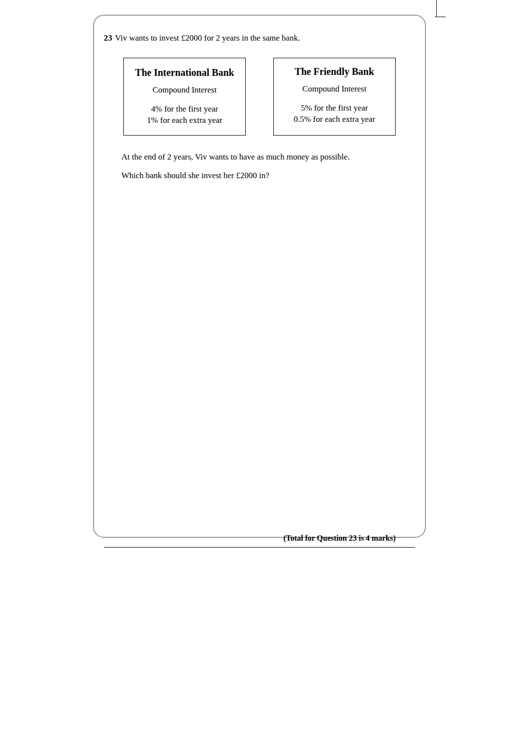23 Viv wants to invest £2000 for 2 years in the same bank.
The International Bank
Compound Interest
4% for the first year
1% for each extra year
The Friendly Bank
Compound Interest
5% for the first year
0.5% for each extra year
At the end of 2 years, Viv wants to have as much money as possible.
Which bank should she invest her £2000 in?
(Total for Question 23 is 4 marks)